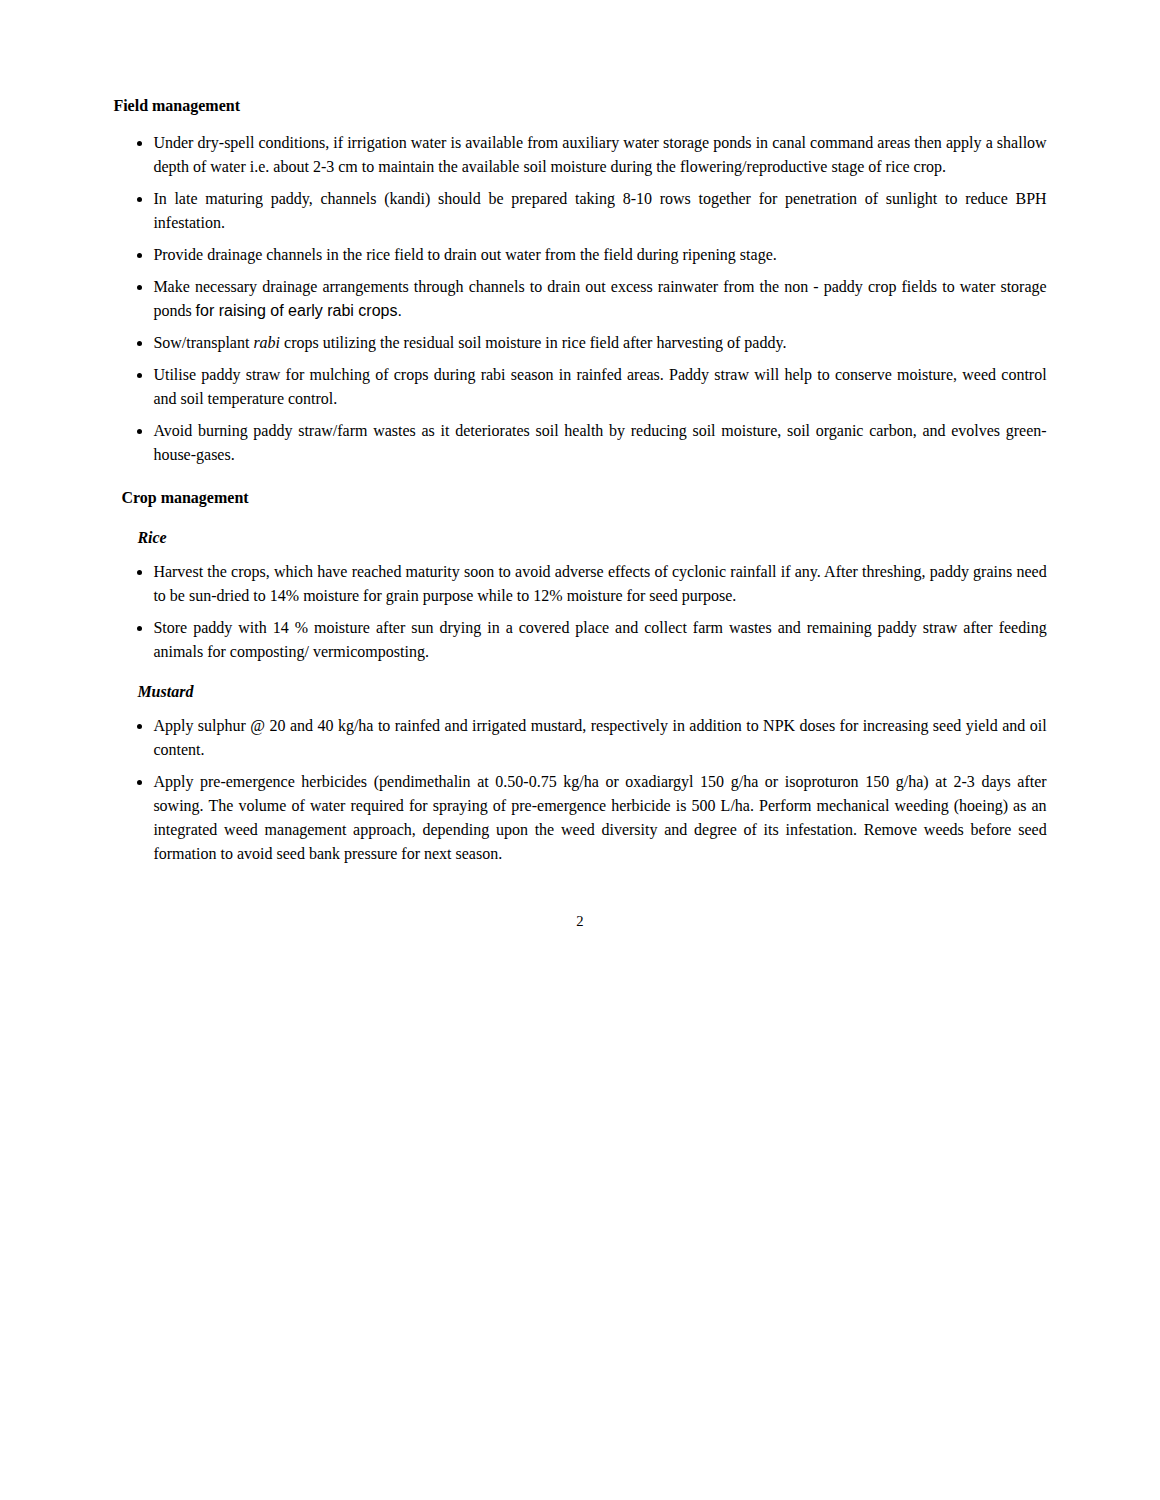Field management
Under dry-spell conditions, if irrigation water is available from auxiliary water storage ponds in canal command areas then apply a shallow depth of water i.e. about 2-3 cm to maintain the available soil moisture during the flowering/reproductive stage of rice crop.
In late maturing paddy, channels (kandi) should be prepared taking 8-10 rows together for penetration of sunlight to reduce BPH infestation.
Provide drainage channels in the rice field to drain out water from the field during ripening stage.
Make necessary drainage arrangements through channels to drain out excess rainwater from the non - paddy crop fields to water storage ponds for raising of early rabi crops.
Sow/transplant rabi crops utilizing the residual soil moisture in rice field after harvesting of paddy.
Utilise paddy straw for mulching of crops during rabi season in rainfed areas. Paddy straw will help to conserve moisture, weed control and soil temperature control.
Avoid burning paddy straw/farm wastes as it deteriorates soil health by reducing soil moisture, soil organic carbon, and evolves green-house-gases.
Crop management
Rice
Harvest the crops, which have reached maturity soon to avoid adverse effects of cyclonic rainfall if any. After threshing, paddy grains need to be sun-dried to 14% moisture for grain purpose while to 12% moisture for seed purpose.
Store paddy with 14 % moisture after sun drying in a covered place and collect farm wastes and remaining paddy straw after feeding animals for composting/ vermicomposting.
Mustard
Apply sulphur @ 20 and 40 kg/ha to rainfed and irrigated mustard, respectively in addition to NPK doses for increasing seed yield and oil content.
Apply pre-emergence herbicides (pendimethalin at 0.50-0.75 kg/ha or oxadiargyl 150 g/ha or isoproturon 150 g/ha) at 2-3 days after sowing. The volume of water required for spraying of pre-emergence herbicide is 500 L/ha. Perform mechanical weeding (hoeing) as an integrated weed management approach, depending upon the weed diversity and degree of its infestation. Remove weeds before seed formation to avoid seed bank pressure for next season.
2